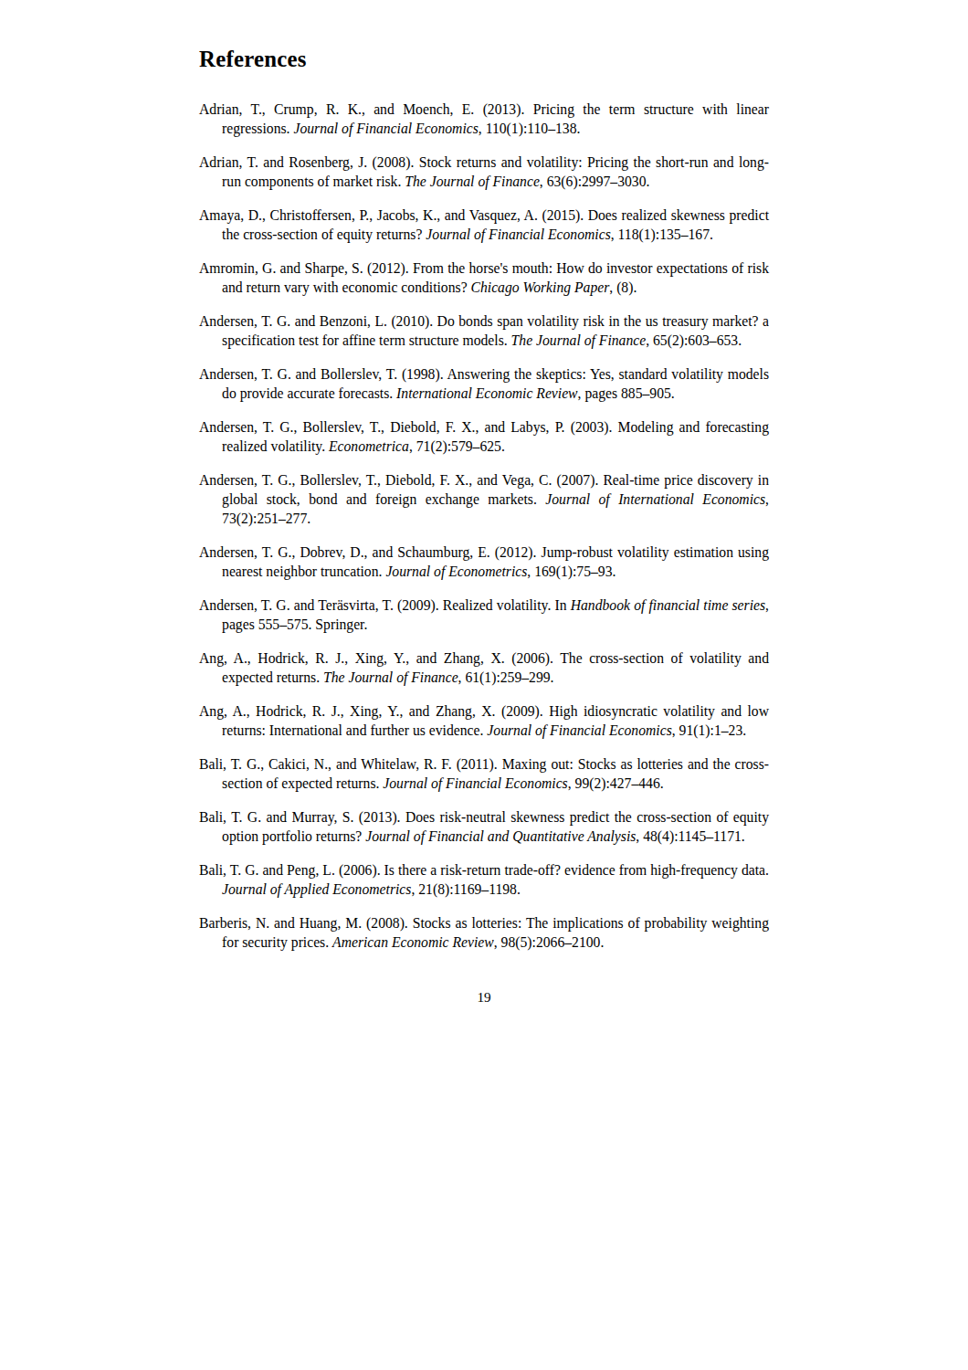References
Adrian, T., Crump, R. K., and Moench, E. (2013). Pricing the term structure with linear regressions. Journal of Financial Economics, 110(1):110–138.
Adrian, T. and Rosenberg, J. (2008). Stock returns and volatility: Pricing the short-run and long-run components of market risk. The Journal of Finance, 63(6):2997–3030.
Amaya, D., Christoffersen, P., Jacobs, K., and Vasquez, A. (2015). Does realized skewness predict the cross-section of equity returns? Journal of Financial Economics, 118(1):135–167.
Amromin, G. and Sharpe, S. (2012). From the horse's mouth: How do investor expectations of risk and return vary with economic conditions? Chicago Working Paper, (8).
Andersen, T. G. and Benzoni, L. (2010). Do bonds span volatility risk in the us treasury market? a specification test for affine term structure models. The Journal of Finance, 65(2):603–653.
Andersen, T. G. and Bollerslev, T. (1998). Answering the skeptics: Yes, standard volatility models do provide accurate forecasts. International Economic Review, pages 885–905.
Andersen, T. G., Bollerslev, T., Diebold, F. X., and Labys, P. (2003). Modeling and forecasting realized volatility. Econometrica, 71(2):579–625.
Andersen, T. G., Bollerslev, T., Diebold, F. X., and Vega, C. (2007). Real-time price discovery in global stock, bond and foreign exchange markets. Journal of International Economics, 73(2):251–277.
Andersen, T. G., Dobrev, D., and Schaumburg, E. (2012). Jump-robust volatility estimation using nearest neighbor truncation. Journal of Econometrics, 169(1):75–93.
Andersen, T. G. and Teräsvirta, T. (2009). Realized volatility. In Handbook of financial time series, pages 555–575. Springer.
Ang, A., Hodrick, R. J., Xing, Y., and Zhang, X. (2006). The cross-section of volatility and expected returns. The Journal of Finance, 61(1):259–299.
Ang, A., Hodrick, R. J., Xing, Y., and Zhang, X. (2009). High idiosyncratic volatility and low returns: International and further us evidence. Journal of Financial Economics, 91(1):1–23.
Bali, T. G., Cakici, N., and Whitelaw, R. F. (2011). Maxing out: Stocks as lotteries and the cross-section of expected returns. Journal of Financial Economics, 99(2):427–446.
Bali, T. G. and Murray, S. (2013). Does risk-neutral skewness predict the cross-section of equity option portfolio returns? Journal of Financial and Quantitative Analysis, 48(4):1145–1171.
Bali, T. G. and Peng, L. (2006). Is there a risk-return trade-off? evidence from high-frequency data. Journal of Applied Econometrics, 21(8):1169–1198.
Barberis, N. and Huang, M. (2008). Stocks as lotteries: The implications of probability weighting for security prices. American Economic Review, 98(5):2066–2100.
19